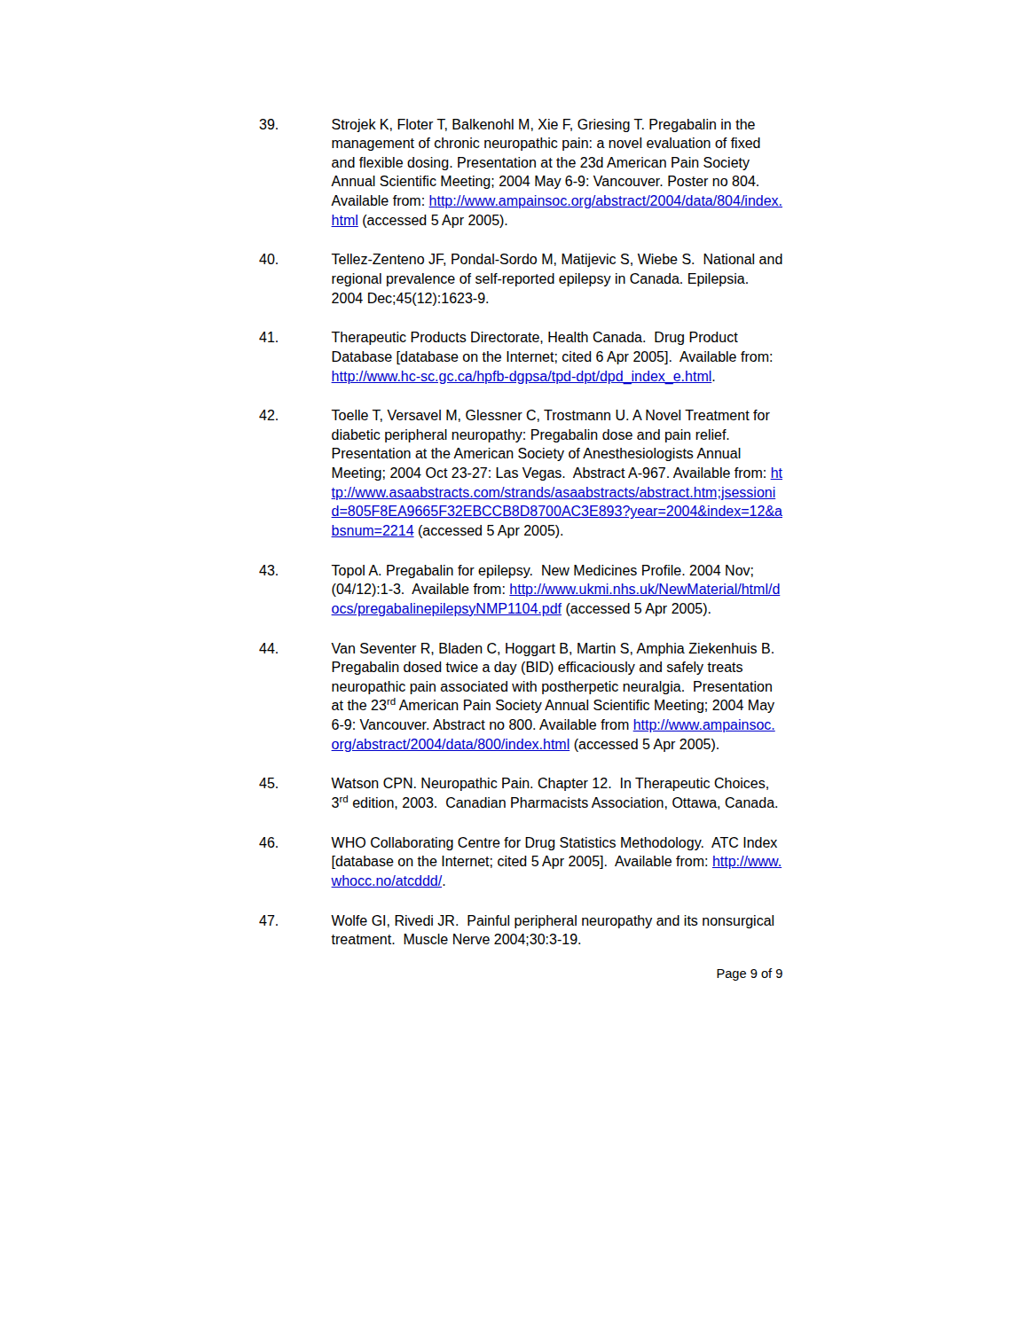39. Strojek K, Floter T, Balkenohl M, Xie F, Griesing T. Pregabalin in the management of chronic neuropathic pain: a novel evaluation of fixed and flexible dosing. Presentation at the 23d American Pain Society Annual Scientific Meeting; 2004 May 6-9: Vancouver. Poster no 804. Available from: http://www.ampainsoc.org/abstract/2004/data/804/index.html (accessed 5 Apr 2005).
40. Tellez-Zenteno JF, Pondal-Sordo M, Matijevic S, Wiebe S. National and regional prevalence of self-reported epilepsy in Canada. Epilepsia. 2004 Dec;45(12):1623-9.
41. Therapeutic Products Directorate, Health Canada. Drug Product Database [database on the Internet; cited 6 Apr 2005]. Available from: http://www.hc-sc.gc.ca/hpfb-dgpsa/tpd-dpt/dpd_index_e.html.
42. Toelle T, Versavel M, Glessner C, Trostmann U. A Novel Treatment for diabetic peripheral neuropathy: Pregabalin dose and pain relief. Presentation at the American Society of Anesthesiologists Annual Meeting; 2004 Oct 23-27: Las Vegas. Abstract A-967. Available from: http://www.asaabstracts.com/strands/asaabstracts/abstract.htm;jsessionid=805F8EA9665F32EBCCB8D8700AC3E893?year=2004&index=12&absnum=2214 (accessed 5 Apr 2005).
43. Topol A. Pregabalin for epilepsy. New Medicines Profile. 2004 Nov;(04/12):1-3. Available from: http://www.ukmi.nhs.uk/NewMaterial/html/docs/pregabalinepilepsyNMP1104.pdf (accessed 5 Apr 2005).
44. Van Seventer R, Bladen C, Hoggart B, Martin S, Amphia Ziekenhuis B. Pregabalin dosed twice a day (BID) efficaciously and safely treats neuropathic pain associated with postherpetic neuralgia. Presentation at the 23rd American Pain Society Annual Scientific Meeting; 2004 May 6-9: Vancouver. Abstract no 800. Available from http://www.ampainsoc.org/abstract/2004/data/800/index.html (accessed 5 Apr 2005).
45. Watson CPN. Neuropathic Pain. Chapter 12. In Therapeutic Choices, 3rd edition, 2003. Canadian Pharmacists Association, Ottawa, Canada.
46. WHO Collaborating Centre for Drug Statistics Methodology. ATC Index [database on the Internet; cited 5 Apr 2005]. Available from: http://www.whocc.no/atcddd/.
47. Wolfe GI, Rivedi JR. Painful peripheral neuropathy and its nonsurgical treatment. Muscle Nerve 2004;30:3-19.
Page 9 of 9